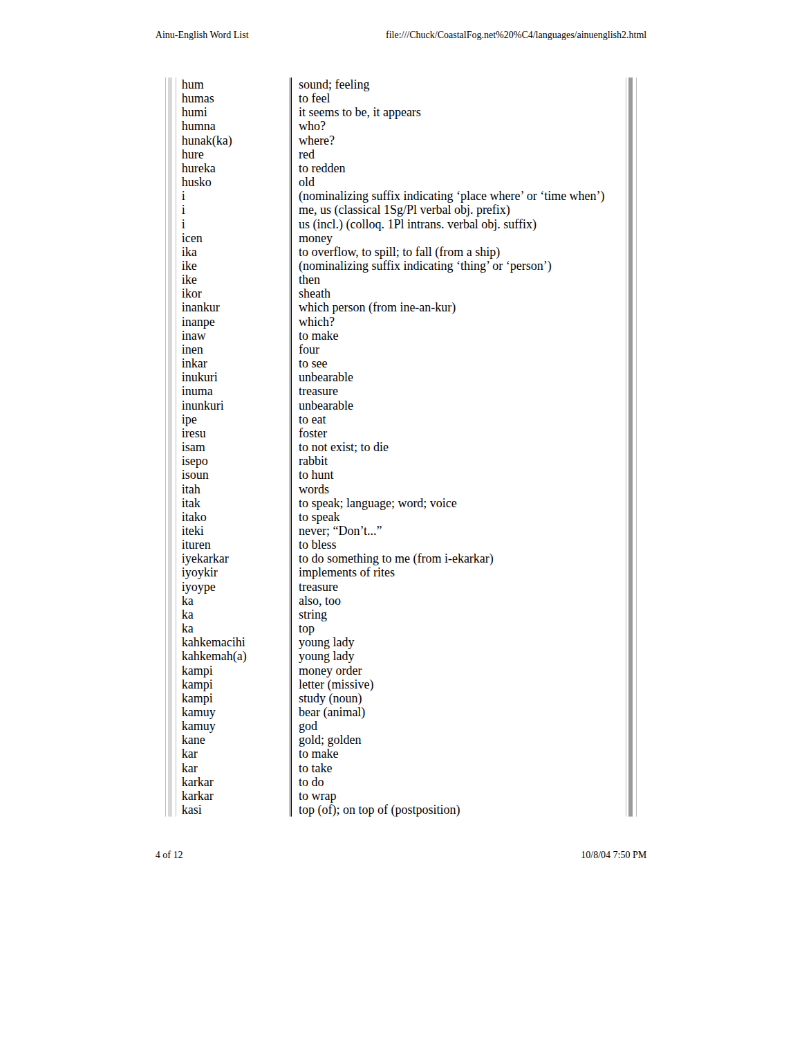Ainu-English Word List
file:///Chuck/CoastalFog.net%20%C4/languages/ainuenglish2.html
| hum | sound; feeling |
| humas | to feel |
| humi | it seems to be, it appears |
| humna | who? |
| hunak(ka) | where? |
| hure | red |
| hureka | to redden |
| husko | old |
| i | (nominalizing suffix indicating ‘place where’ or ‘time when’) |
| i | me, us (classical 1Sg/Pl verbal obj. prefix) |
| i | us (incl.) (colloq. 1Pl intrans. verbal obj. suffix) |
| icen | money |
| ika | to overflow, to spill; to fall (from a ship) |
| ike | (nominalizing suffix indicating ‘thing’ or ‘person’) |
| ike | then |
| ikor | sheath |
| inankur | which person (from ine-an-kur) |
| inanpe | which? |
| inaw | to make |
| inen | four |
| inkar | to see |
| inukuri | unbearable |
| inuma | treasure |
| inunkuri | unbearable |
| ipe | to eat |
| iresu | foster |
| isam | to not exist; to die |
| isepo | rabbit |
| isoun | to hunt |
| itah | words |
| itak | to speak; language; word; voice |
| itako | to speak |
| iteki | never; “Don’t...” |
| ituren | to bless |
| iyekarkar | to do something to me (from i-ekarkar) |
| iyoykir | implements of rites |
| iyoype | treasure |
| ka | also, too |
| ka | string |
| ka | top |
| kahkemacihi | young lady |
| kahkemah(a) | young lady |
| kampi | money order |
| kampi | letter (missive) |
| kampi | study (noun) |
| kamuy | bear (animal) |
| kamuy | god |
| kane | gold; golden |
| kar | to make |
| kar | to take |
| karkar | to do |
| karkar | to wrap |
| kasi | top (of); on top of (postposition) |
4 of 12
10/8/04 7:50 PM